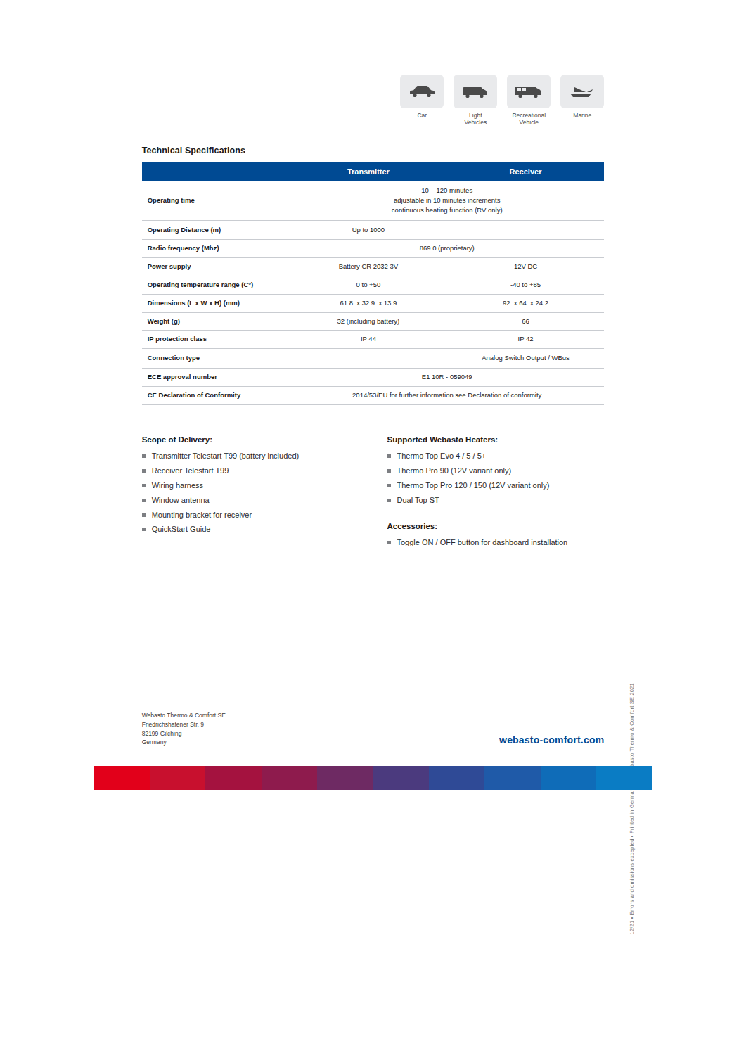Car
Light
Vehicles
Recreational
Vehicle
Marine
Technical Specifications
| | Transmitter | Receiver |
| --- | --- | --- |
| Operating time | 10 – 120 minutes adjustable in 10 minutes increments continuous heating function (RV only) |
| Operating Distance (m) | Up to 1000 | — |
| Radio frequency (Mhz) | 869.0 (proprietary) |
| Power supply | Battery CR 2032 3V | 12V DC |
| Operating temperature range (C°) | 0 to +50 | -40 to +85 |
| Dimensions (L x W x H) (mm) | 61.8 x 32.9 x 13.9 | 92 x 64 x 24.2 |
| Weight (g) | 32 (including battery) | 66 |
| IP protection class | IP 44 | IP 42 |
| Connection type | — | Analog Switch Output / WBus |
| ECE approval number | E1 10R - 059049 |
| CE Declaration of Conformity | 2014/53/EU for further information see Declaration of conformity |
Scope of Delivery:
Transmitter Telestart T99 (battery included)
Receiver Telestart T99
Wiring harness
Window antenna
Mounting bracket for receiver
QuickStart Guide
Supported Webasto Heaters:
Thermo Top Evo 4 / 5 / 5+
Thermo Pro 90 (12V variant only)
Thermo Top Pro 120 / 150 (12V variant only)
Dual Top ST
Accessories:
Toggle ON / OFF button for dashboard installation
12/21 • Errors and omissions excepted • Printed in Germany • © Webasto Thermo & Comfort SE 2021
Webasto Thermo & Comfort SE
Friedrichshafener Str. 9
82199 Gilching
Germany
webasto-comfort.com